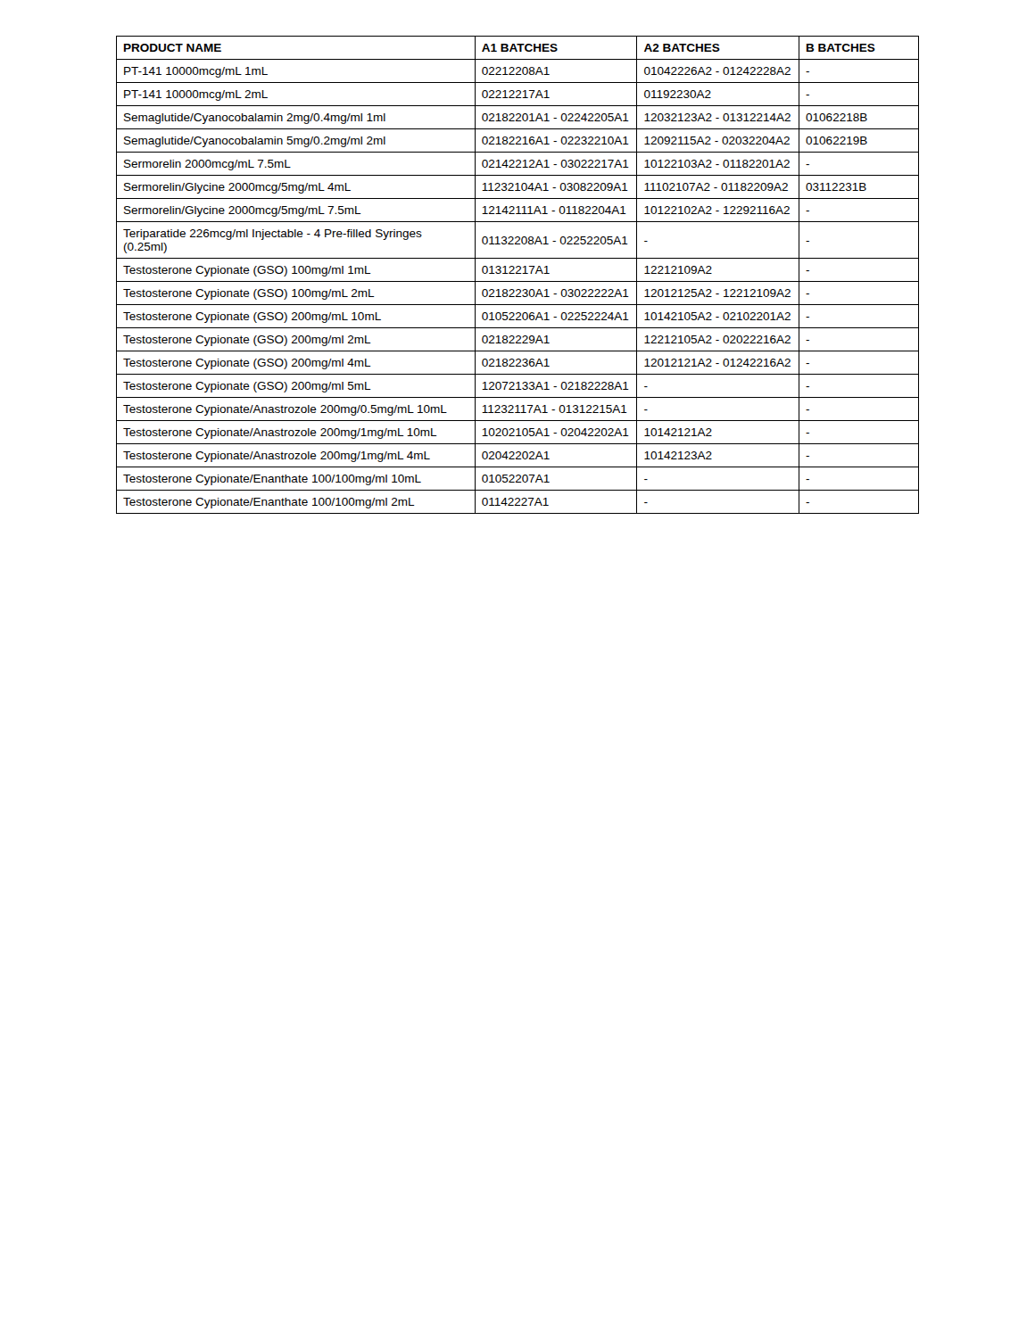| PRODUCT NAME | A1 BATCHES | A2 BATCHES | B BATCHES |
| --- | --- | --- | --- |
| PT-141 10000mcg/mL 1mL | 02212208A1 | 01042226A2 - 01242228A2 | - |
| PT-141 10000mcg/mL 2mL | 02212217A1 | 01192230A2 | - |
| Semaglutide/Cyanocobalamin 2mg/0.4mg/ml 1ml | 02182201A1 - 02242205A1 | 12032123A2 - 01312214A2 | 01062218B |
| Semaglutide/Cyanocobalamin 5mg/0.2mg/ml 2ml | 02182216A1 - 02232210A1 | 12092115A2 - 02032204A2 | 01062219B |
| Sermorelin 2000mcg/mL 7.5mL | 02142212A1 - 03022217A1 | 10122103A2 - 01182201A2 | - |
| Sermorelin/Glycine 2000mcg/5mg/mL 4mL | 11232104A1 - 03082209A1 | 11102107A2 - 01182209A2 | 03112231B |
| Sermorelin/Glycine 2000mcg/5mg/mL 7.5mL | 12142111A1 - 01182204A1 | 10122102A2 - 12292116A2 | - |
| Teriparatide 226mcg/ml Injectable - 4 Pre-filled Syringes (0.25ml) | 01132208A1 - 02252205A1 | - | - |
| Testosterone Cypionate (GSO) 100mg/ml 1mL | 01312217A1 | 12212109A2 | - |
| Testosterone Cypionate (GSO) 100mg/mL 2mL | 02182230A1 - 03022222A1 | 12012125A2 - 12212109A2 | - |
| Testosterone Cypionate (GSO) 200mg/mL 10mL | 01052206A1 - 02252224A1 | 10142105A2 - 02102201A2 | - |
| Testosterone Cypionate (GSO) 200mg/ml 2mL | 02182229A1 | 12212105A2 - 02022216A2 | - |
| Testosterone Cypionate (GSO) 200mg/ml 4mL | 02182236A1 | 12012121A2 - 01242216A2 | - |
| Testosterone Cypionate (GSO) 200mg/ml 5mL | 12072133A1 - 02182228A1 | - | - |
| Testosterone Cypionate/Anastrozole 200mg/0.5mg/mL 10mL | 11232117A1 - 01312215A1 | - | - |
| Testosterone Cypionate/Anastrozole 200mg/1mg/mL 10mL | 10202105A1 - 02042202A1 | 10142121A2 | - |
| Testosterone Cypionate/Anastrozole 200mg/1mg/mL 4mL | 02042202A1 | 10142123A2 | - |
| Testosterone Cypionate/Enanthate 100/100mg/ml 10mL | 01052207A1 | - | - |
| Testosterone Cypionate/Enanthate 100/100mg/ml 2mL | 01142227A1 | - | - |